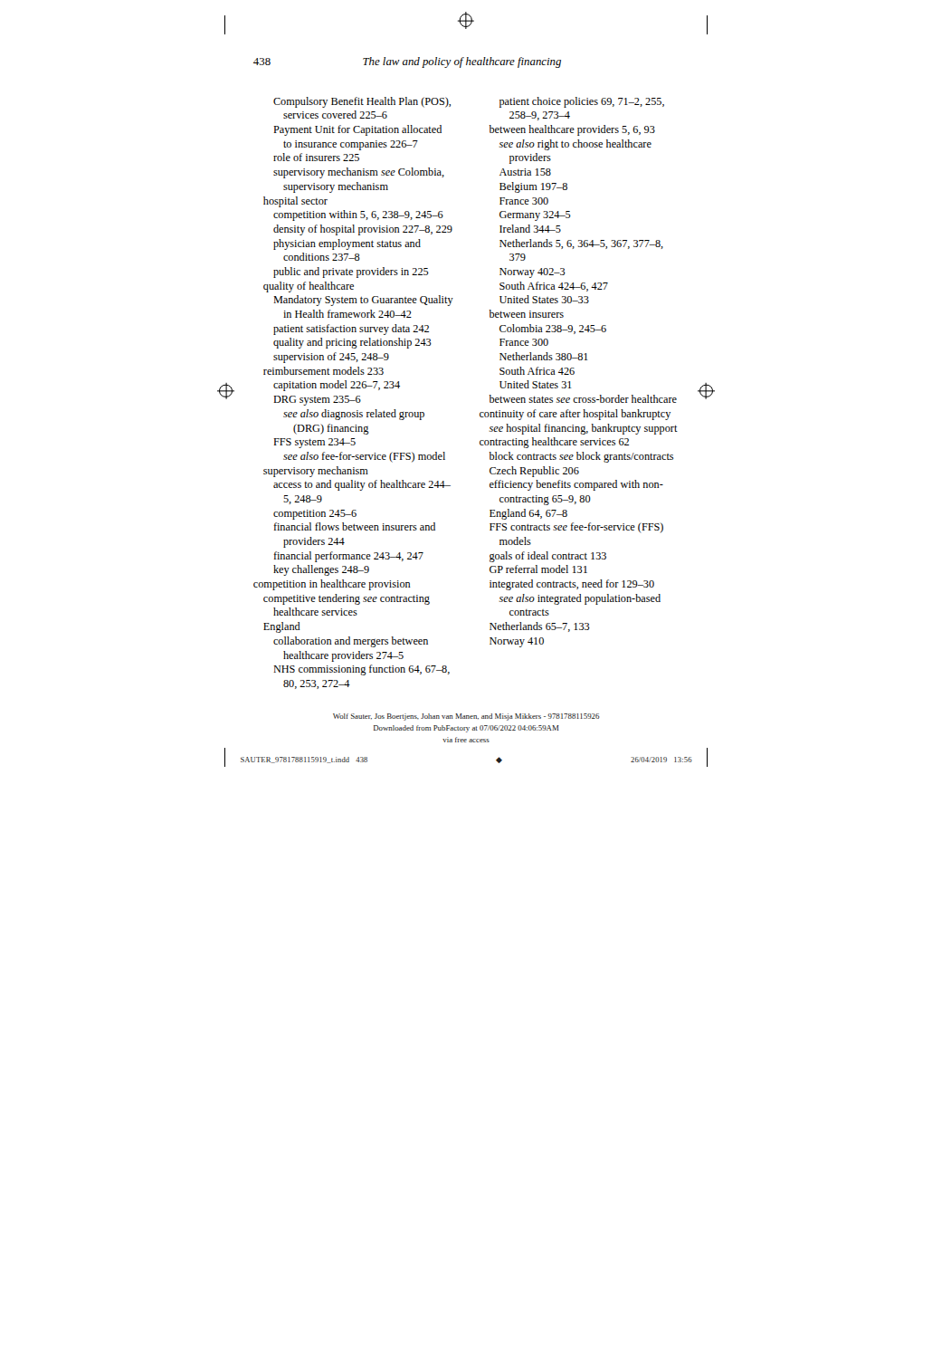438 The law and policy of healthcare financing
Compulsory Benefit Health Plan (POS), services covered 225–6
Payment Unit for Capitation allocated to insurance companies 226–7
role of insurers 225
supervisory mechanism see Colombia, supervisory mechanism
hospital sector
competition within 5, 6, 238–9, 245–6
density of hospital provision 227–8, 229
physician employment status and conditions 237–8
public and private providers in 225
quality of healthcare
Mandatory System to Guarantee Quality in Health framework 240–42
patient satisfaction survey data 242
quality and pricing relationship 243
supervision of 245, 248–9
reimbursement models 233
capitation model 226–7, 234
DRG system 235–6
see also diagnosis related group (DRG) financing
FFS system 234–5
see also fee-for-service (FFS) model
supervisory mechanism
access to and quality of healthcare 244–5, 248–9
competition 245–6
financial flows between insurers and providers 244
financial performance 243–4, 247
key challenges 248–9
competition in healthcare provision
competitive tendering see contracting healthcare services
England
collaboration and mergers between healthcare providers 274–5
NHS commissioning function 64, 67–8, 80, 253, 272–4
patient choice policies 69, 71–2, 255, 258–9, 273–4
between healthcare providers 5, 6, 93
see also right to choose healthcare providers
Austria 158
Belgium 197–8
France 300
Germany 324–5
Ireland 344–5
Netherlands 5, 6, 364–5, 367, 377–8, 379
Norway 402–3
South Africa 424–6, 427
United States 30–33
between insurers
Colombia 238–9, 245–6
France 300
Netherlands 380–81
South Africa 426
United States 31
between states see cross-border healthcare
continuity of care after hospital bankruptcy see hospital financing, bankruptcy support
contracting healthcare services 62
block contracts see block grants/contracts
Czech Republic 206
efficiency benefits compared with non-contracting 65–9, 80
England 64, 67–8
FFS contracts see fee-for-service (FFS) models
goals of ideal contract 133
GP referral model 131
integrated contracts, need for 129–30
see also integrated population-based contracts
Netherlands 65–7, 133
Norway 410
Wolf Sauter, Jos Boertjens, Johan van Manen, and Misja Mikkers - 9781788115926
Downloaded from PubFactory at 07/06/2022 04:06:59AM
via free access
SAUTER_9781788115919_t.indd 438 ◆ 26/04/2019 13:56